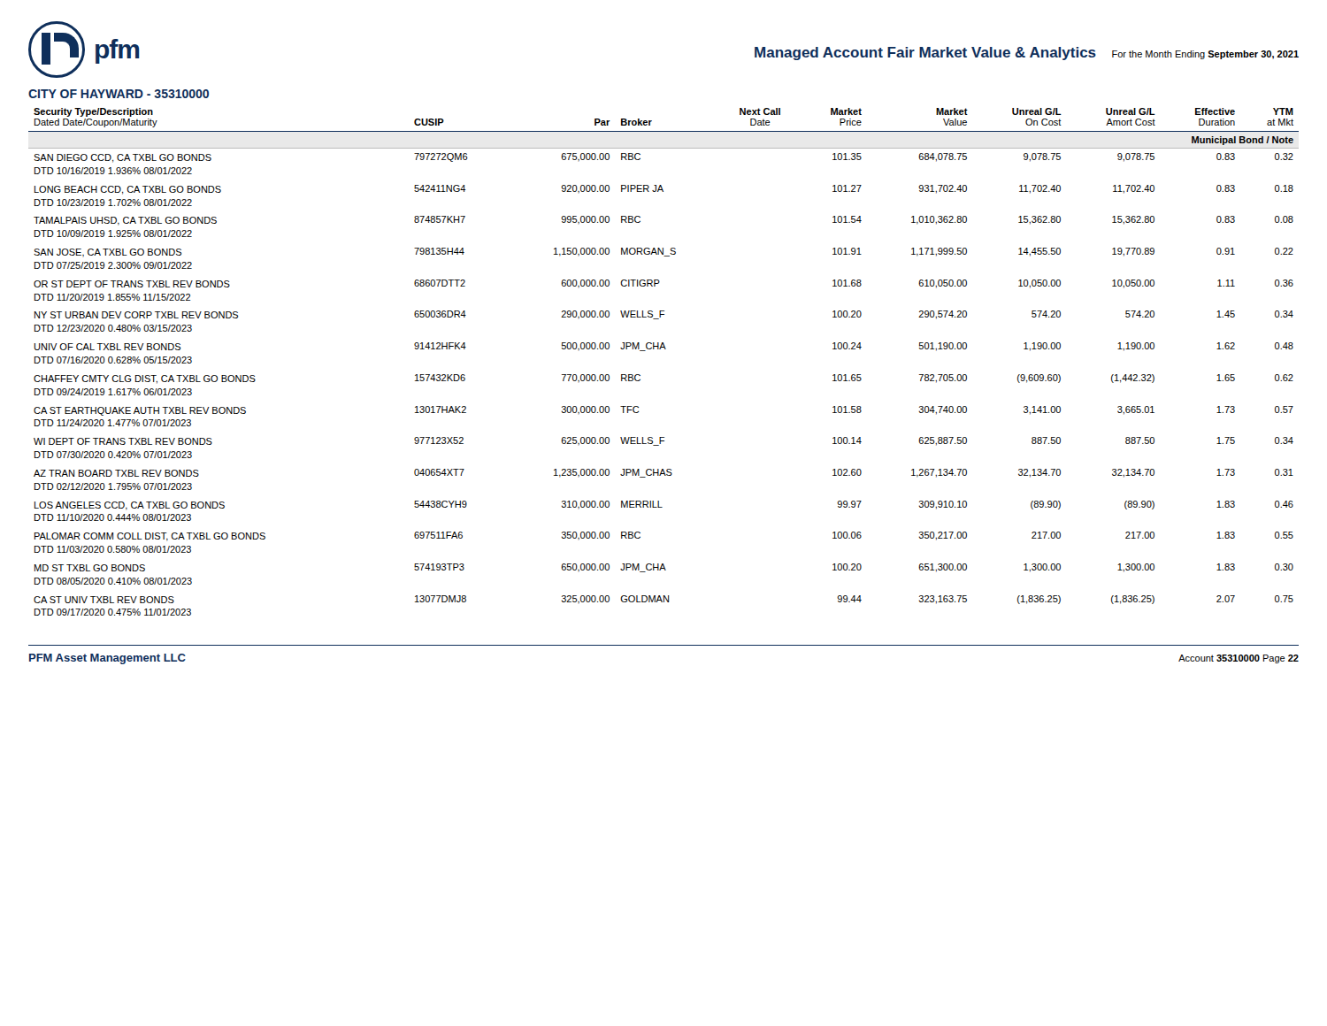pfm
Managed Account Fair Market Value & Analytics For the Month Ending September 30, 2021
CITY OF HAYWARD - 35310000
| Security Type/Description Dated Date/Coupon/Maturity | CUSIP | Par | Broker | Next Call Date | Market Price | Market Value | Unreal G/L On Cost | Unreal G/L Amort Cost | Effective Duration | YTM at Mkt |
| --- | --- | --- | --- | --- | --- | --- | --- | --- | --- | --- |
| Municipal Bond / Note |
| SAN DIEGO CCD, CA TXBL GO BONDS DTD 10/16/2019 1.936% 08/01/2022 | 797272QM6 | 675,000.00 | RBC | | 101.35 | 684,078.75 | 9,078.75 | 9,078.75 | 0.83 | 0.32 |
| LONG BEACH CCD, CA TXBL GO BONDS DTD 10/23/2019 1.702% 08/01/2022 | 542411NG4 | 920,000.00 | PIPER JA | | 101.27 | 931,702.40 | 11,702.40 | 11,702.40 | 0.83 | 0.18 |
| TAMALPAIS UHSD, CA TXBL GO BONDS DTD 10/09/2019 1.925% 08/01/2022 | 874857KH7 | 995,000.00 | RBC | | 101.54 | 1,010,362.80 | 15,362.80 | 15,362.80 | 0.83 | 0.08 |
| SAN JOSE, CA TXBL GO BONDS DTD 07/25/2019 2.300% 09/01/2022 | 798135H44 | 1,150,000.00 | MORGAN_S | | 101.91 | 1,171,999.50 | 14,455.50 | 19,770.89 | 0.91 | 0.22 |
| OR ST DEPT OF TRANS TXBL REV BONDS DTD 11/20/2019 1.855% 11/15/2022 | 68607DTT2 | 600,000.00 | CITIGRP | | 101.68 | 610,050.00 | 10,050.00 | 10,050.00 | 1.11 | 0.36 |
| NY ST URBAN DEV CORP TXBL REV BONDS DTD 12/23/2020 0.480% 03/15/2023 | 650036DR4 | 290,000.00 | WELLS_F | | 100.20 | 290,574.20 | 574.20 | 574.20 | 1.45 | 0.34 |
| UNIV OF CAL TXBL REV BONDS DTD 07/16/2020 0.628% 05/15/2023 | 91412HFK4 | 500,000.00 | JPM_CHA | | 100.24 | 501,190.00 | 1,190.00 | 1,190.00 | 1.62 | 0.48 |
| CHAFFEY CMTY CLG DIST, CA TXBL GO BONDS DTD 09/24/2019 1.617% 06/01/2023 | 157432KD6 | 770,000.00 | RBC | | 101.65 | 782,705.00 | (9,609.60) | (1,442.32) | 1.65 | 0.62 |
| CA ST EARTHQUAKE AUTH TXBL REV BONDS DTD 11/24/2020 1.477% 07/01/2023 | 13017HAK2 | 300,000.00 | TFC | | 101.58 | 304,740.00 | 3,141.00 | 3,665.01 | 1.73 | 0.57 |
| WI DEPT OF TRANS TXBL REV BONDS DTD 07/30/2020 0.420% 07/01/2023 | 977123X52 | 625,000.00 | WELLS_F | | 100.14 | 625,887.50 | 887.50 | 887.50 | 1.75 | 0.34 |
| AZ TRAN BOARD TXBL REV BONDS DTD 02/12/2020 1.795% 07/01/2023 | 040654XT7 | 1,235,000.00 | JPM_CHAS | | 102.60 | 1,267,134.70 | 32,134.70 | 32,134.70 | 1.73 | 0.31 |
| LOS ANGELES CCD, CA TXBL GO BONDS DTD 11/10/2020 0.444% 08/01/2023 | 54438CYH9 | 310,000.00 | MERRILL | | 99.97 | 309,910.10 | (89.90) | (89.90) | 1.83 | 0.46 |
| PALOMAR COMM COLL DIST, CA TXBL GO BONDS DTD 11/03/2020 0.580% 08/01/2023 | 697511FA6 | 350,000.00 | RBC | | 100.06 | 350,217.00 | 217.00 | 217.00 | 1.83 | 0.55 |
| MD ST TXBL GO BONDS DTD 08/05/2020 0.410% 08/01/2023 | 574193TP3 | 650,000.00 | JPM_CHA | | 100.20 | 651,300.00 | 1,300.00 | 1,300.00 | 1.83 | 0.30 |
| CA ST UNIV TXBL REV BONDS DTD 09/17/2020 0.475% 11/01/2023 | 13077DMJ8 | 325,000.00 | GOLDMAN | | 99.44 | 323,163.75 | (1,836.25) | (1,836.25) | 2.07 | 0.75 |
PFM Asset Management LLC
Account 35310000 Page 22